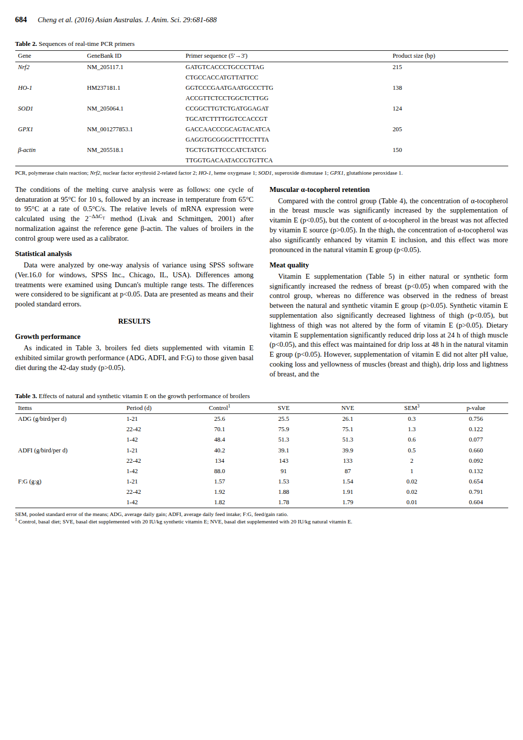684 Cheng et al. (2016) Asian Australas. J. Anim. Sci. 29:681-688
Table 2. Sequences of real-time PCR primers
| Gene | GeneBank ID | Primer sequence (5'→3') | Product size (bp) |
| --- | --- | --- | --- |
| Nrf2 | NM_205117.1 | GATGTCACCCTGCCCTTAG | 215 |
| | | CTGCCACCATGTTATTCC | |
| HO-1 | HM237181.1 | GGTCCCGAATGAATGCCCTTG | 138 |
| | | ACCGTTCTCCTGGCTCTTGG | |
| SOD1 | NM_205064.1 | CCGGCTTGTCTGATGGAGAT | 124 |
| | | TGCATCTTTTGGTCCACCGT | |
| GPX1 | NM_001277853.1 | GACCAACCCGCAGTACATCA | 205 |
| | | GAGGTGCGGGCTTTCCTTTA | |
| β-actin | NM_205518.1 | TGCTGTGTTCCCATCTATCG | 150 |
| | | TTGGTGACAATACCGTGTTCA | |
PCR, polymerase chain reaction; Nrf2, nuclear factor erythroid 2-related factor 2; HO-1, heme oxygenase 1; SOD1, superoxide dismutase 1; GPX1, glutathione peroxidase 1.
The conditions of the melting curve analysis were as follows: one cycle of denaturation at 95°C for 10 s, followed by an increase in temperature from 65°C to 95°C at a rate of 0.5°C/s. The relative levels of mRNA expression were calculated using the 2−ΔΔCT method (Livak and Schmittgen, 2001) after normalization against the reference gene β-actin. The values of broilers in the control group were used as a calibrator.
Statistical analysis
Data were analyzed by one-way analysis of variance using SPSS software (Ver.16.0 for windows, SPSS Inc., Chicago, IL, USA). Differences among treatments were examined using Duncan's multiple range tests. The differences were considered to be significant at p<0.05. Data are presented as means and their pooled standard errors.
RESULTS
Growth performance
As indicated in Table 3, broilers fed diets supplemented with vitamin E exhibited similar growth performance (ADG, ADFI, and F:G) to those given basal diet during the 42-day study (p>0.05).
Muscular α-tocopherol retention
Compared with the control group (Table 4), the concentration of α-tocopherol in the breast muscle was significantly increased by the supplementation of vitamin E (p<0.05), but the content of α-tocopherol in the breast was not affected by vitamin E source (p>0.05). In the thigh, the concentration of α-tocopherol was also significantly enhanced by vitamin E inclusion, and this effect was more pronounced in the natural vitamin E group (p<0.05).
Meat quality
Vitamin E supplementation (Table 5) in either natural or synthetic form significantly increased the redness of breast (p<0.05) when compared with the control group, whereas no difference was observed in the redness of breast between the natural and synthetic vitamin E group (p>0.05). Synthetic vitamin E supplementation also significantly decreased lightness of thigh (p<0.05), but lightness of thigh was not altered by the form of vitamin E (p>0.05). Dietary vitamin E supplementation significantly reduced drip loss at 24 h of thigh muscle (p<0.05), and this effect was maintained for drip loss at 48 h in the natural vitamin E group (p<0.05). However, supplementation of vitamin E did not alter pH value, cooking loss and yellowness of muscles (breast and thigh), drip loss and lightness of breast, and the
Table 3. Effects of natural and synthetic vitamin E on the growth performance of broilers
| Items | Period (d) | Control 1 | SVE | NVE | SEM 3 | p-value |
| --- | --- | --- | --- | --- | --- | --- |
| ADG (g/bird/per d) | 1-21 | 25.6 | 25.5 | 26.1 | 0.3 | 0.756 |
| | 22-42 | 70.1 | 75.9 | 75.1 | 1.3 | 0.122 |
| | 1-42 | 48.4 | 51.3 | 51.3 | 0.6 | 0.077 |
| ADFI (g/bird/per d) | 1-21 | 40.2 | 39.1 | 39.9 | 0.5 | 0.660 |
| | 22-42 | 134 | 143 | 133 | 2 | 0.092 |
| | 1-42 | 88.0 | 91 | 87 | 1 | 0.132 |
| F:G (g:g) | 1-21 | 1.57 | 1.53 | 1.54 | 0.02 | 0.654 |
| | 22-42 | 1.92 | 1.88 | 1.91 | 0.02 | 0.791 |
| | 1-42 | 1.82 | 1.78 | 1.79 | 0.01 | 0.604 |
SEM, pooled standard error of the means; ADG, average daily gain; ADFI, average daily feed intake; F:G, feed/gain ratio.
1 Control, basal diet; SVE, basal diet supplemented with 20 IU/kg synthetic vitamin E; NVE, basal diet supplemented with 20 IU/kg natural vitamin E.